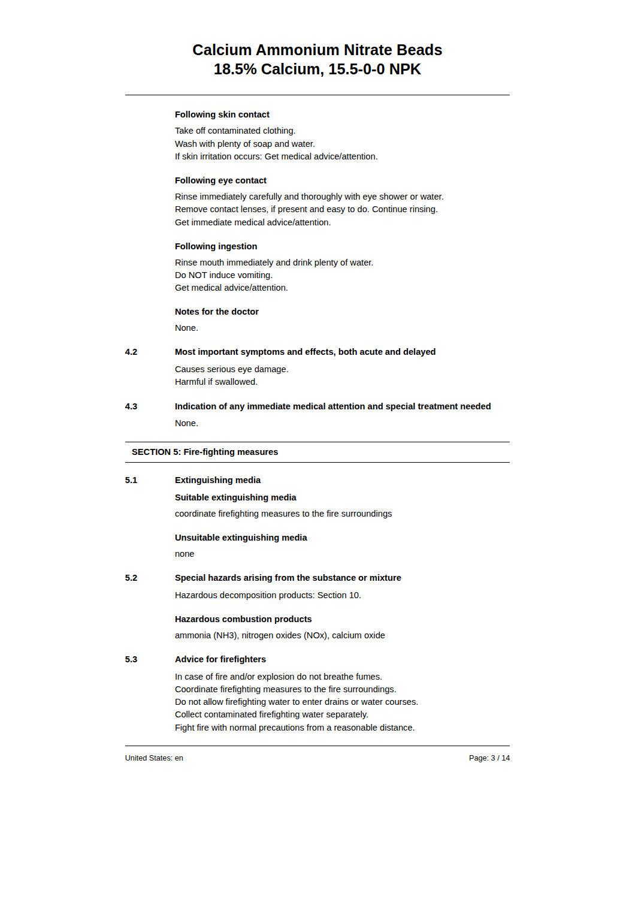Calcium Ammonium Nitrate Beads
18.5% Calcium, 15.5-0-0 NPK
Following skin contact
Take off contaminated clothing.
Wash with plenty of soap and water.
If skin irritation occurs: Get medical advice/attention.
Following eye contact
Rinse immediately carefully and thoroughly with eye shower or water.
Remove contact lenses, if present and easy to do. Continue rinsing.
Get immediate medical advice/attention.
Following ingestion
Rinse mouth immediately and drink plenty of water.
Do NOT induce vomiting.
Get medical advice/attention.
Notes for the doctor
None.
4.2
Most important symptoms and effects, both acute and delayed
Causes serious eye damage.
Harmful if swallowed.
4.3
Indication of any immediate medical attention and special treatment needed
None.
SECTION 5: Fire-fighting measures
5.1
Extinguishing media
Suitable extinguishing media
coordinate firefighting measures to the fire surroundings
Unsuitable extinguishing media
none
5.2
Special hazards arising from the substance or mixture
Hazardous decomposition products: Section 10.
Hazardous combustion products
ammonia (NH3), nitrogen oxides (NOx), calcium oxide
5.3
Advice for firefighters
In case of fire and/or explosion do not breathe fumes.
Coordinate firefighting measures to the fire surroundings.
Do not allow firefighting water to enter drains or water courses.
Collect contaminated firefighting water separately.
Fight fire with normal precautions from a reasonable distance.
United States: en
Page: 3 / 14